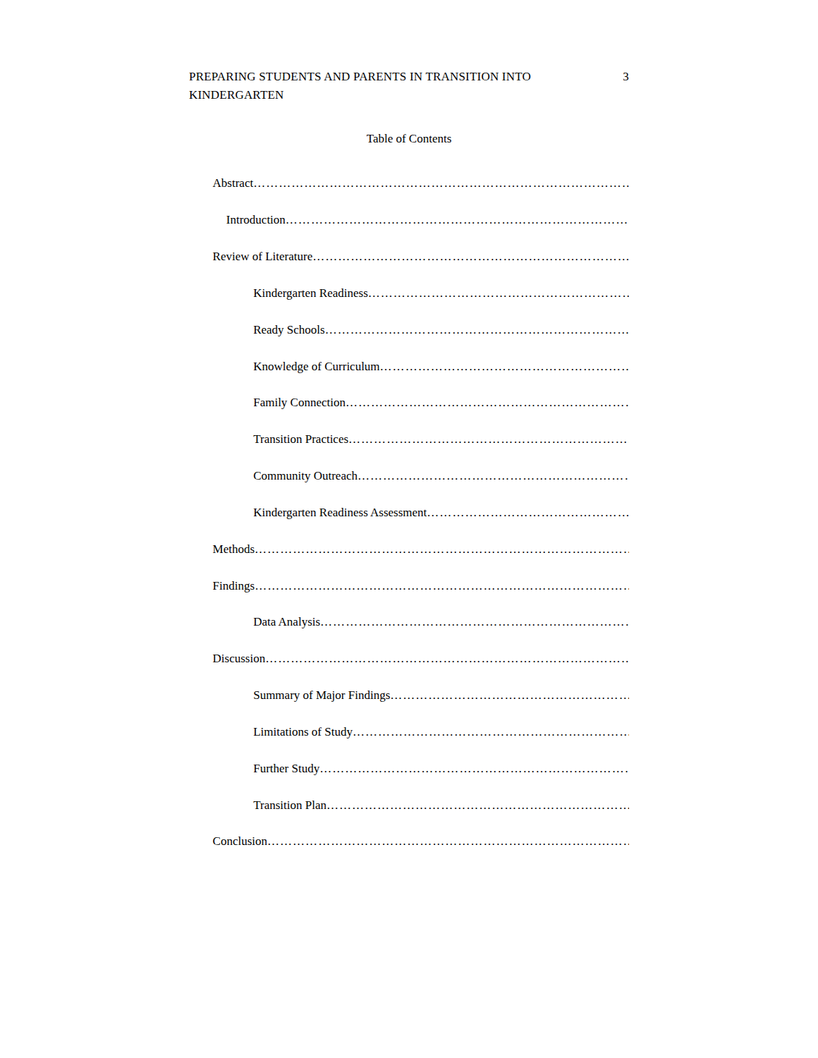Preparing Students and Parents in Transition into Kindergarten 3
Table of Contents
Abstract………………………………………………………………………………….2
Introduction…………………………………………………………………………………4
Review of Literature………………………………………………………………….....5
Kindergarten Readiness…………………………………………………………...5
Ready Schools……………………………………………………………………….6
Knowledge of Curriculum…………………………………………………………...6
Family Connection…………………………………………………………………...7
Transition Practices…………………………………………………………………..8
Community Outreach………………………………………………………………...9
Kindergarten Readiness Assessment……………………………………………….10
Methods……………………………………………………………………………………..10
Findings……………………………………………………………………………………12
Data Analysis…………………………………………………………………………12
Discussion…………………………………………………………………………………..18
Summary of Major Findings……………………………………………………..…18
Limitations of Study………………………………………………………………..20
Further Study………………………………………………………………………..20
Transition Plan……………………………………………………………………...20
Conclusion……………………………………………………………………………… 21